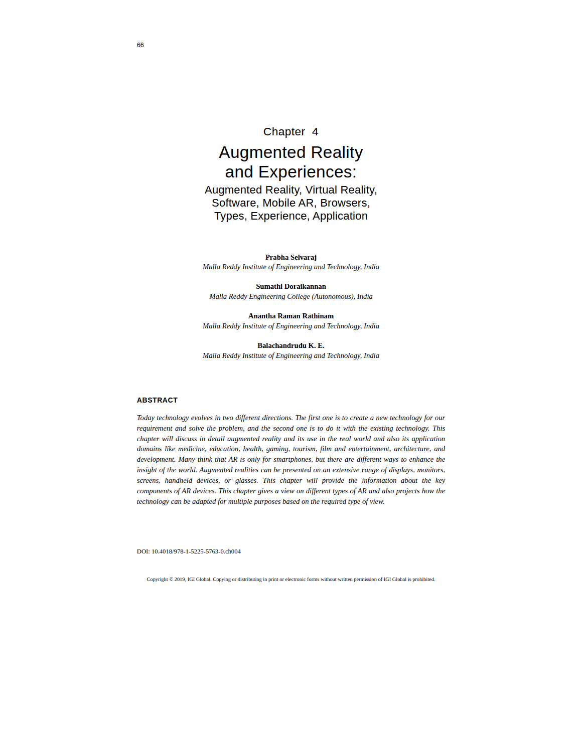66
Chapter 4
Augmented Reality
and Experiences: Augmented Reality, Virtual Reality,
Software, Mobile AR, Browsers,
Types, Experience, Application
Prabha Selvaraj Malla Reddy Institute of Engineering and Technology, India
Sumathi Doraikannan Malla Reddy Engineering College (Autonomous), India
Anantha Raman Rathinam Malla Reddy Institute of Engineering and Technology, India
Balachandrudu K. E. Malla Reddy Institute of Engineering and Technology, India
ABSTRACT
Today technology evolves in two different directions. The first one is to create a new technology for our requirement and solve the problem, and the second one is to do it with the existing technology. This chapter will discuss in detail augmented reality and its use in the real world and also its application domains like medicine, education, health, gaming, tourism, film and entertainment, architecture, and development. Many think that AR is only for smartphones, but there are different ways to enhance the insight of the world. Augmented realities can be presented on an extensive range of displays, monitors, screens, handheld devices, or glasses. This chapter will provide the information about the key components of AR devices. This chapter gives a view on different types of AR and also projects how the technology can be adapted for multiple purposes based on the required type of view.
DOI: 10.4018/978-1-5225-5763-0.ch004
Copyright © 2019, IGI Global. Copying or distributing in print or electronic forms without written permission of IGI Global is prohibited.